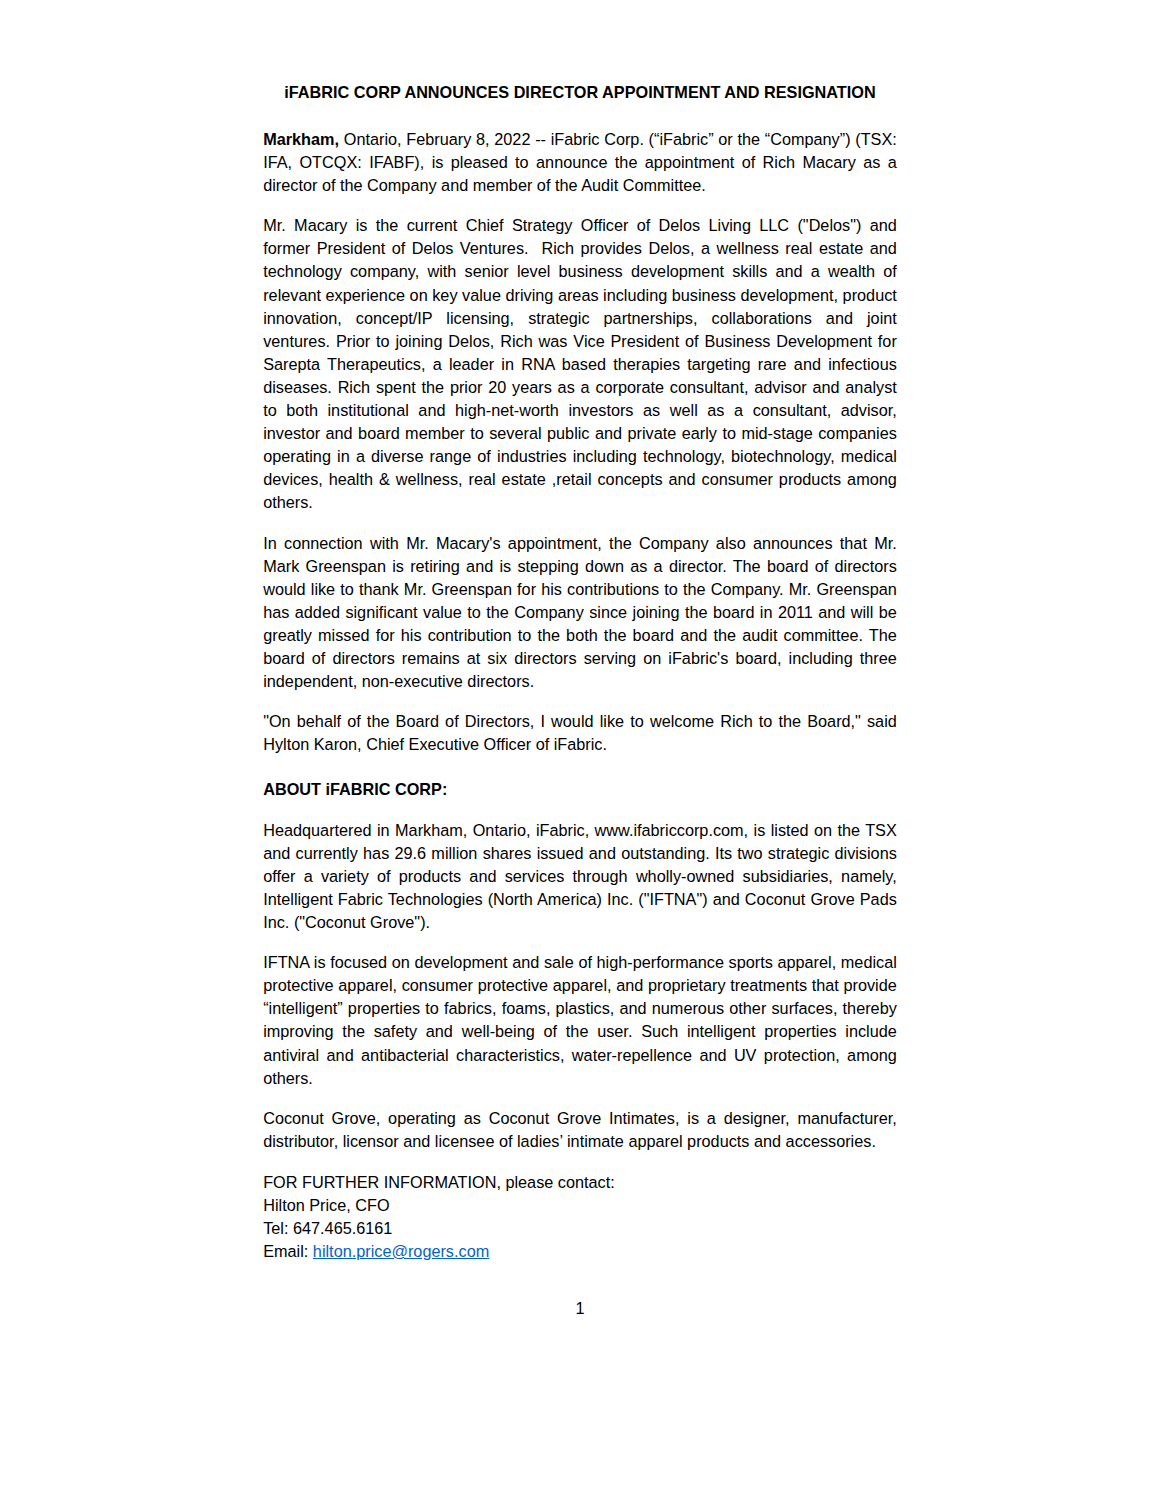iFABRIC CORP ANNOUNCES DIRECTOR APPOINTMENT AND RESIGNATION
Markham, Ontario, February 8, 2022 -- iFabric Corp. (“iFabric” or the “Company”) (TSX: IFA, OTCQX: IFABF), is pleased to announce the appointment of Rich Macary as a director of the Company and member of the Audit Committee.
Mr. Macary is the current Chief Strategy Officer of Delos Living LLC ("Delos") and former President of Delos Ventures. Rich provides Delos, a wellness real estate and technology company, with senior level business development skills and a wealth of relevant experience on key value driving areas including business development, product innovation, concept/IP licensing, strategic partnerships, collaborations and joint ventures. Prior to joining Delos, Rich was Vice President of Business Development for Sarepta Therapeutics, a leader in RNA based therapies targeting rare and infectious diseases. Rich spent the prior 20 years as a corporate consultant, advisor and analyst to both institutional and high-net-worth investors as well as a consultant, advisor, investor and board member to several public and private early to mid-stage companies operating in a diverse range of industries including technology, biotechnology, medical devices, health & wellness, real estate ,retail concepts and consumer products among others.
In connection with Mr. Macary's appointment, the Company also announces that Mr. Mark Greenspan is retiring and is stepping down as a director. The board of directors would like to thank Mr. Greenspan for his contributions to the Company. Mr. Greenspan has added significant value to the Company since joining the board in 2011 and will be greatly missed for his contribution to the both the board and the audit committee. The board of directors remains at six directors serving on iFabric's board, including three independent, non-executive directors.
"On behalf of the Board of Directors, I would like to welcome Rich to the Board," said Hylton Karon, Chief Executive Officer of iFabric.
ABOUT iFABRIC CORP:
Headquartered in Markham, Ontario, iFabric, www.ifabriccorp.com, is listed on the TSX and currently has 29.6 million shares issued and outstanding. Its two strategic divisions offer a variety of products and services through wholly-owned subsidiaries, namely, Intelligent Fabric Technologies (North America) Inc. ("IFTNA") and Coconut Grove Pads Inc. ("Coconut Grove").
IFTNA is focused on development and sale of high-performance sports apparel, medical protective apparel, consumer protective apparel, and proprietary treatments that provide “intelligent” properties to fabrics, foams, plastics, and numerous other surfaces, thereby improving the safety and well-being of the user. Such intelligent properties include antiviral and antibacterial characteristics, water-repellence and UV protection, among others.
Coconut Grove, operating as Coconut Grove Intimates, is a designer, manufacturer, distributor, licensor and licensee of ladies’ intimate apparel products and accessories.
FOR FURTHER INFORMATION, please contact:
Hilton Price, CFO
Tel: 647.465.6161
Email: hilton.price@rogers.com
1